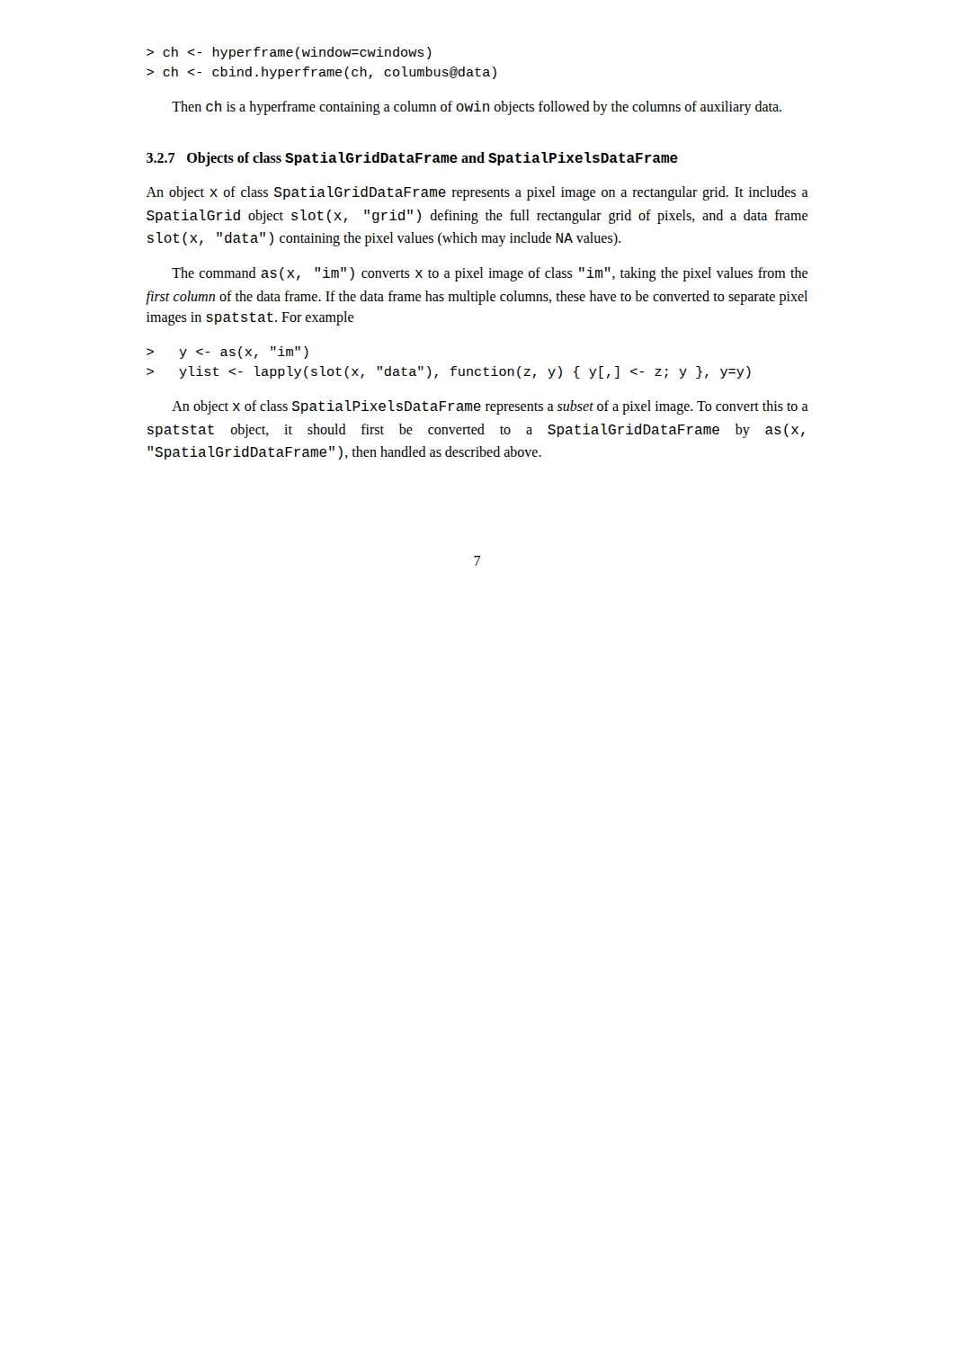> ch <- hyperframe(window=cwindows)
> ch <- cbind.hyperframe(ch, columbus@data)
Then ch is a hyperframe containing a column of owin objects followed by the columns of auxiliary data.
3.2.7 Objects of class SpatialGridDataFrame and SpatialPixelsDataFrame
An object x of class SpatialGridDataFrame represents a pixel image on a rectangular grid. It includes a SpatialGrid object slot(x, "grid") defining the full rectangular grid of pixels, and a data frame slot(x, "data") containing the pixel values (which may include NA values).
The command as(x, "im") converts x to a pixel image of class "im", taking the pixel values from the first column of the data frame. If the data frame has multiple columns, these have to be converted to separate pixel images in spatstat. For example
>   y <- as(x, "im")
>   ylist <- lapply(slot(x, "data"), function(z, y) { y[,] <- z; y }, y=y)
An object x of class SpatialPixelsDataFrame represents a subset of a pixel image. To convert this to a spatstat object, it should first be converted to a SpatialGridDataFrame by as(x, "SpatialGridDataFrame"), then handled as described above.
7